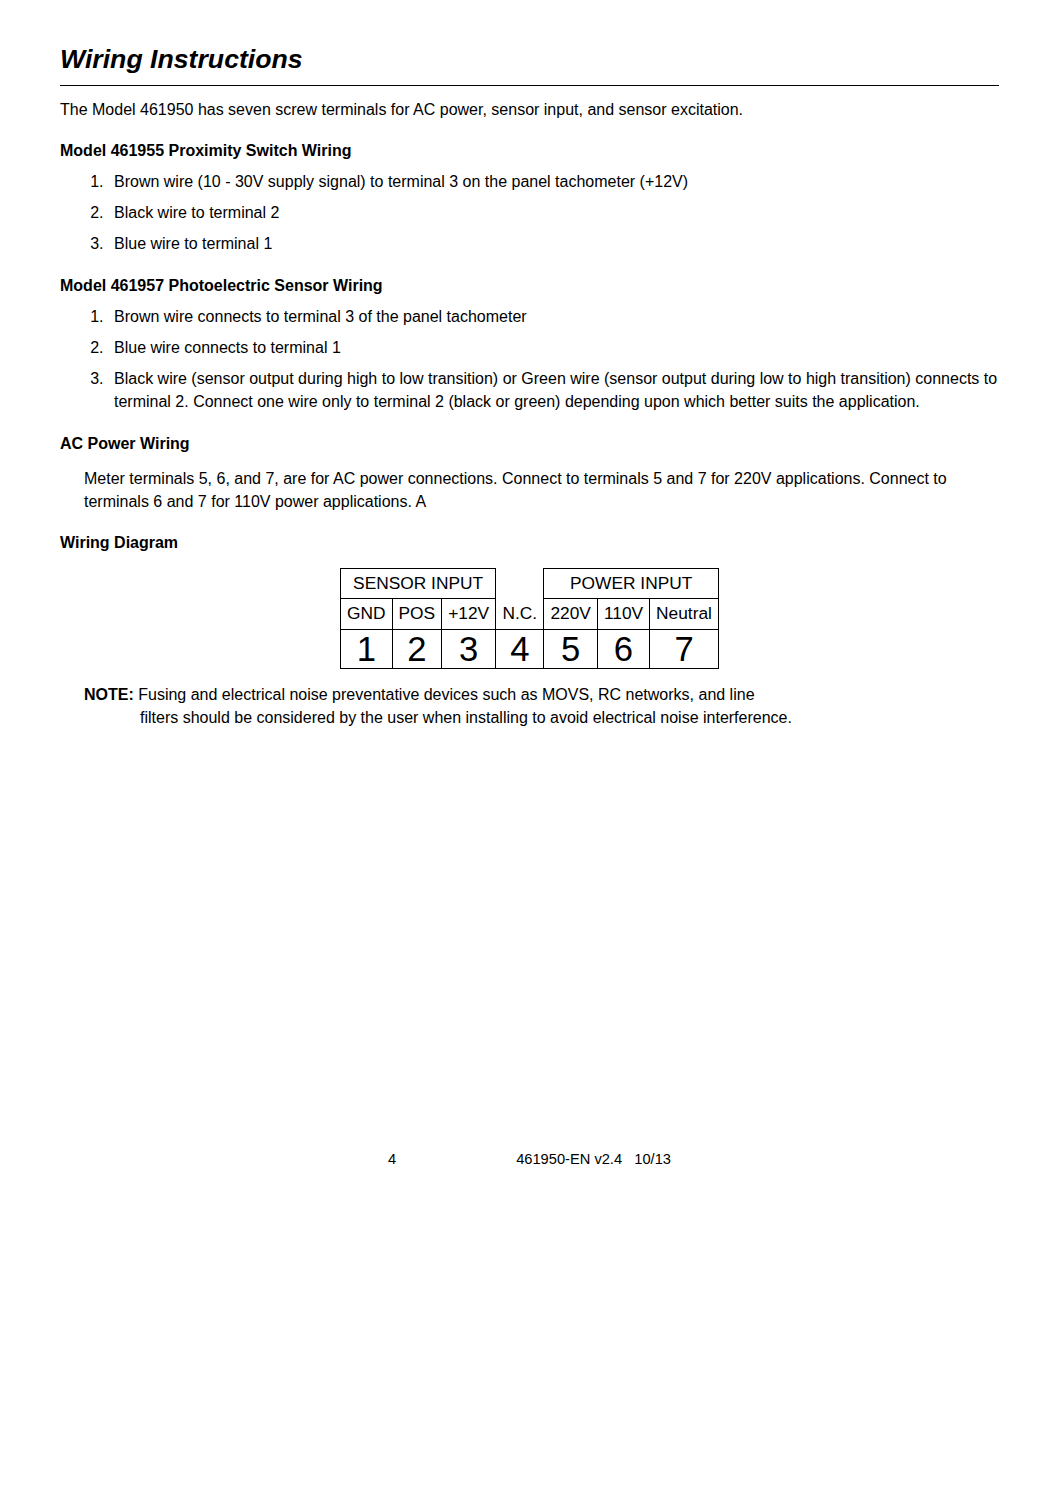Wiring Instructions
The Model 461950 has seven screw terminals for AC power, sensor input, and sensor excitation.
Model 461955 Proximity Switch Wiring
Brown wire (10 - 30V supply signal) to terminal 3 on the panel tachometer (+12V)
Black wire to terminal 2
Blue wire to terminal 1
Model 461957 Photoelectric Sensor Wiring
Brown wire connects to terminal 3 of the panel tachometer
Blue wire connects to terminal 1
Black wire (sensor output during high to low transition) or Green wire (sensor output during low to high transition) connects to terminal 2. Connect one wire only to terminal 2 (black or green) depending upon which better suits the application.
AC Power Wiring
Meter terminals 5, 6, and 7, are for AC power connections. Connect to terminals 5 and 7 for 220V applications. Connect to terminals 6 and 7 for 110V power applications. A
Wiring Diagram
| SENSOR INPUT | | POWER INPUT |
| GND | POS | +12V | N.C. | 220V | 110V | Neutral |
| 1 | 2 | 3 | 4 | 5 | 6 | 7 |
NOTE: Fusing and electrical noise preventative devices such as MOVS, RC networks, and line filters should be considered by the user when installing to avoid electrical noise interference.
4461950-EN v2.4 10/13